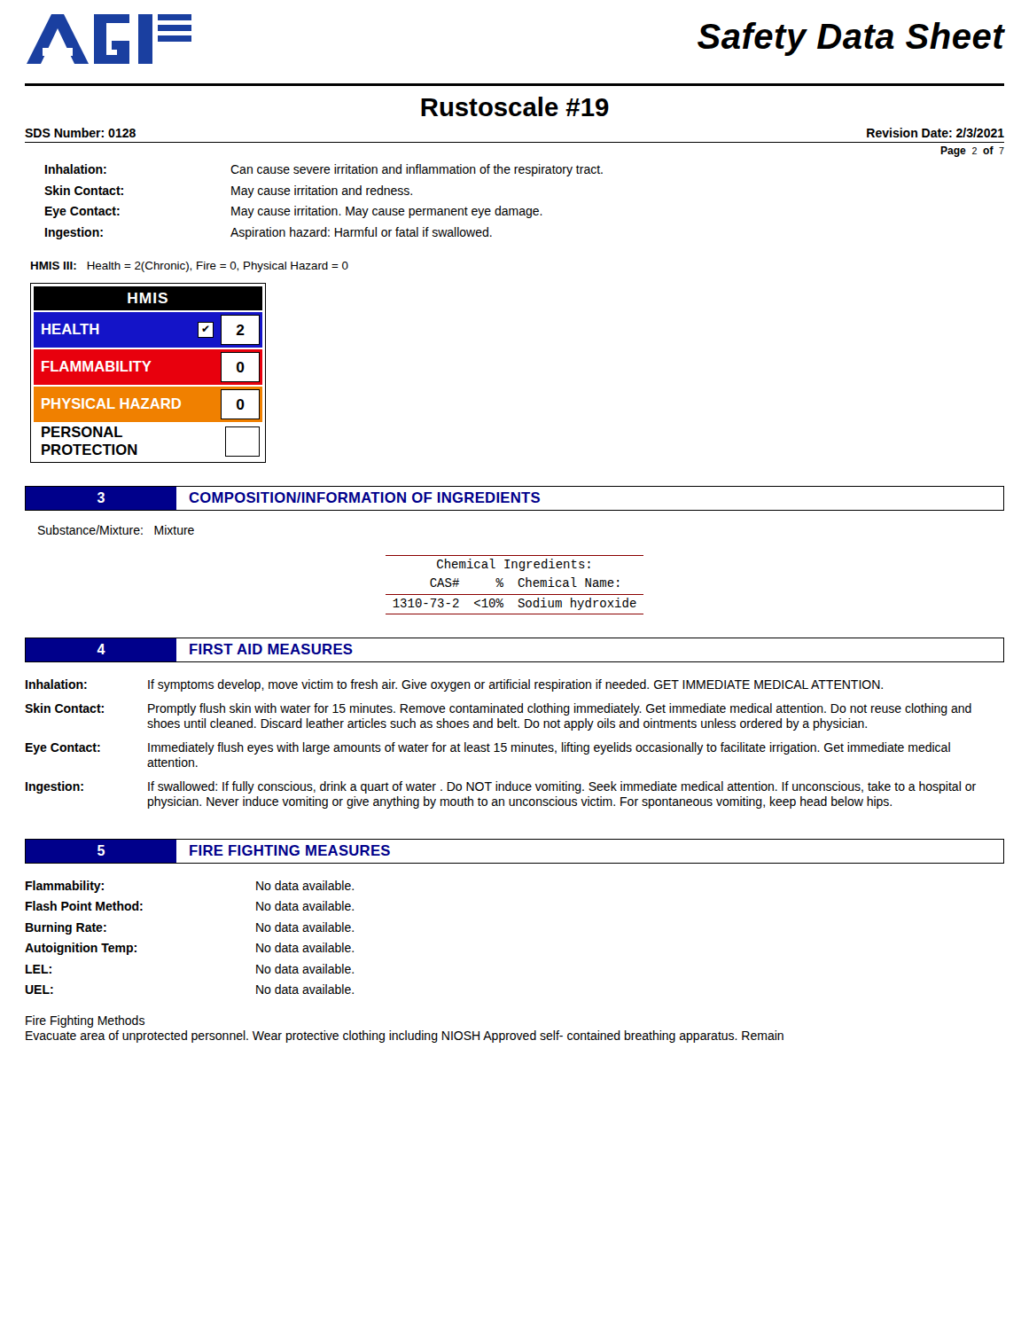Safety Data Sheet
Rustoscale #19
SDS Number: 0128
Revision Date: 2/3/2021
Page 2 of 7
| Inhalation: | Can cause severe irritation and inflammation of the respiratory tract. |
| Skin Contact: | May cause irritation and redness. |
| Eye Contact: | May cause irritation. May cause permanent eye damage. |
| Ingestion: | Aspiration hazard: Harmful or fatal if swallowed. |
HMIS III: Health = 2(Chronic), Fire = 0, Physical Hazard = 0
HMIS
HEALTH
✔
2
FLAMMABILITY
0
PHYSICAL HAZARD
0
PERSONAL PROTECTION
3
COMPOSITION/INFORMATION OF INGREDIENTS
Substance/Mixture: Mixture
| Chemical Ingredients: |
| CAS# | % | Chemical Name: |
| 1310-73-2 | <10% | Sodium hydroxide |
4
FIRST AID MEASURES
| Inhalation: | If symptoms develop, move victim to fresh air. Give oxygen or artificial respiration if needed. GET IMMEDIATE MEDICAL ATTENTION. |
| Skin Contact: | Promptly flush skin with water for 15 minutes. Remove contaminated clothing immediately. Get immediate medical attention. Do not reuse clothing and shoes until cleaned. Discard leather articles such as shoes and belt. Do not apply oils and ointments unless ordered by a physician. |
| Eye Contact: | Immediately flush eyes with large amounts of water for at least 15 minutes, lifting eyelids occasionally to facilitate irrigation. Get immediate medical attention. |
| Ingestion: | If swallowed: If fully conscious, drink a quart of water . Do NOT induce vomiting. Seek immediate medical attention. If unconscious, take to a hospital or physician. Never induce vomiting or give anything by mouth to an unconscious victim. For spontaneous vomiting, keep head below hips. |
5
FIRE FIGHTING MEASURES
| Flammability: | No data available. |
| Flash Point Method: | No data available. |
| Burning Rate: | No data available. |
| Autoignition Temp: | No data available. |
| LEL: | No data available. |
| UEL: | No data available. |
Fire Fighting Methods
Evacuate area of unprotected personnel. Wear protective clothing including NIOSH Approved self- contained breathing apparatus. Remain